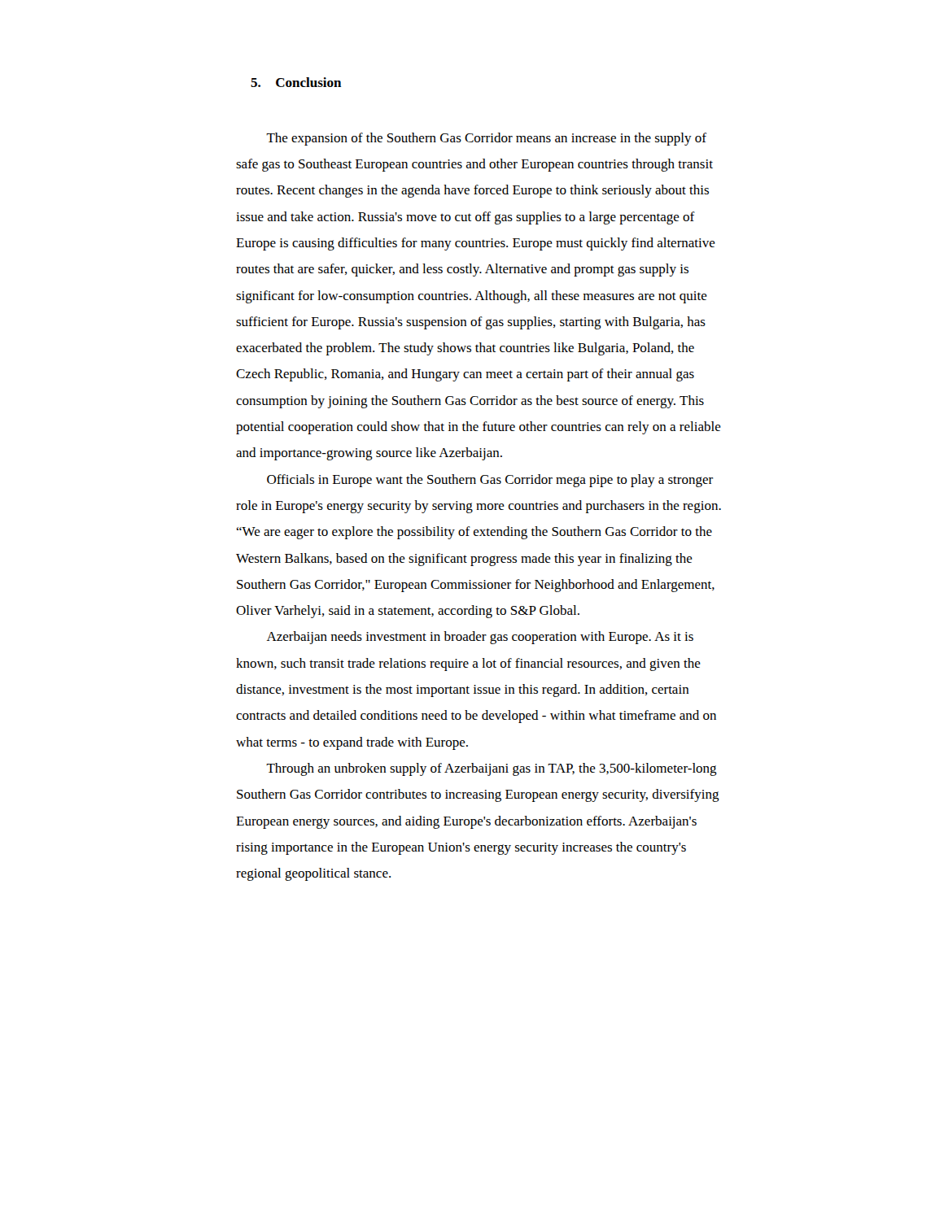5. Conclusion
The expansion of the Southern Gas Corridor means an increase in the supply of safe gas to Southeast European countries and other European countries through transit routes. Recent changes in the agenda have forced Europe to think seriously about this issue and take action. Russia's move to cut off gas supplies to a large percentage of Europe is causing difficulties for many countries. Europe must quickly find alternative routes that are safer, quicker, and less costly. Alternative and prompt gas supply is significant for low-consumption countries. Although, all these measures are not quite sufficient for Europe. Russia's suspension of gas supplies, starting with Bulgaria, has exacerbated the problem. The study shows that countries like Bulgaria, Poland, the Czech Republic, Romania, and Hungary can meet a certain part of their annual gas consumption by joining the Southern Gas Corridor as the best source of energy. This potential cooperation could show that in the future other countries can rely on a reliable and importance-growing source like Azerbaijan.
Officials in Europe want the Southern Gas Corridor mega pipe to play a stronger role in Europe's energy security by serving more countries and purchasers in the region. “We are eager to explore the possibility of extending the Southern Gas Corridor to the Western Balkans, based on the significant progress made this year in finalizing the Southern Gas Corridor," European Commissioner for Neighborhood and Enlargement, Oliver Varhelyi, said in a statement, according to S&P Global.
Azerbaijan needs investment in broader gas cooperation with Europe. As it is known, such transit trade relations require a lot of financial resources, and given the distance, investment is the most important issue in this regard. In addition, certain contracts and detailed conditions need to be developed - within what timeframe and on what terms - to expand trade with Europe.
Through an unbroken supply of Azerbaijani gas in TAP, the 3,500-kilometer-long Southern Gas Corridor contributes to increasing European energy security, diversifying European energy sources, and aiding Europe's decarbonization efforts. Azerbaijan's rising importance in the European Union's energy security increases the country's regional geopolitical stance.